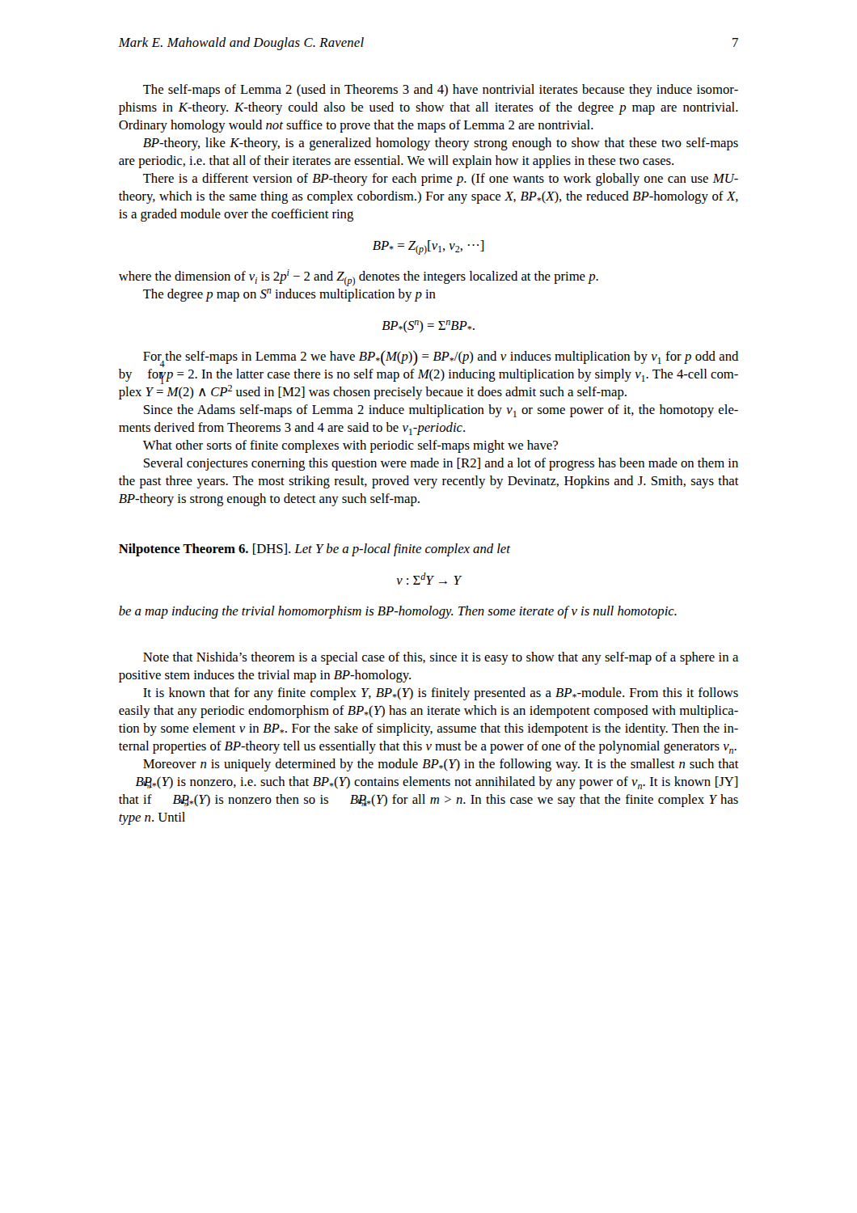Mark E. Mahowald and Douglas C. Ravenel 7
The self-maps of Lemma 2 (used in Theorems 3 and 4) have nontrivial iterates because they induce isomorphisms in K-theory. K-theory could also be used to show that all iterates of the degree p map are nontrivial. Ordinary homology would not suffice to prove that the maps of Lemma 2 are nontrivial.
BP-theory, like K-theory, is a generalized homology theory strong enough to show that these two self-maps are periodic, i.e. that all of their iterates are essential. We will explain how it applies in these two cases.
There is a different version of BP-theory for each prime p. (If one wants to work globally one can use MU-theory, which is the same thing as complex cobordism.) For any space X, BP*(X), the reduced BP-homology of X, is a graded module over the coefficient ring
BP* = Z(p)[v1, v2, ···]
where the dimension of vi is 2pi − 2 and Z(p) denotes the integers localized at the prime p.
The degree p map on Sn induces multiplication by p in
BP*(Sn) = ΣnBP*.
For the self-maps in Lemma 2 we have BP*(M(p)) = BP*/(p) and v induces multiplication by v1 for p odd and by 4v1 for p = 2. In the latter case there is no self map of M(2) inducing multiplication by simply v1. The 4-cell complex Y = M(2) ∧ CP2 used in [M2] was chosen precisely becaue it does admit such a self-map.
Since the Adams self-maps of Lemma 2 induce multiplication by v1 or some power of it, the homotopy elements derived from Theorems 3 and 4 are said to be v1-periodic.
What other sorts of finite complexes with periodic self-maps might we have?
Several conjectures conerning this question were made in [R2] and a lot of progress has been made on them in the past three years. The most striking result, proved very recently by Devinatz, Hopkins and J. Smith, says that BP-theory is strong enough to detect any such self-map.
Nilpotence Theorem 6. [DHS]. Let Y be a p-local finite complex and let
v : ΣdY → Y
be a map inducing the trivial homomorphism is BP-homology. Then some iterate of v is null homotopic.
Note that Nishida’s theorem is a special case of this, since it is easy to show that any self-map of a sphere in a positive stem induces the trivial map in BP-homology.
It is known that for any finite complex Y, BP*(Y) is finitely presented as a BP*-module. From this it follows easily that any periodic endomorphism of BP*(Y) has an iterate which is an idempotent composed with multiplication by some element v in BP*. For the sake of simplicity, assume that this idempotent is the identity. Then the internal properties of BP-theory tell us essentially that this v must be a power of one of the polynomial generators vn.
Moreover n is uniquely determined by the module BP*(Y) in the following way. It is the smallest n such that −1 vn BP*(Y) is nonzero, i.e. such that BP*(Y) contains elements not annihilated by any power of vn. It is known [JY] that if −1 vn BP*(Y) is nonzero then so is −1 vm BP*(Y) for all m > n. In this case we say that the finite complex Y has type n. Until